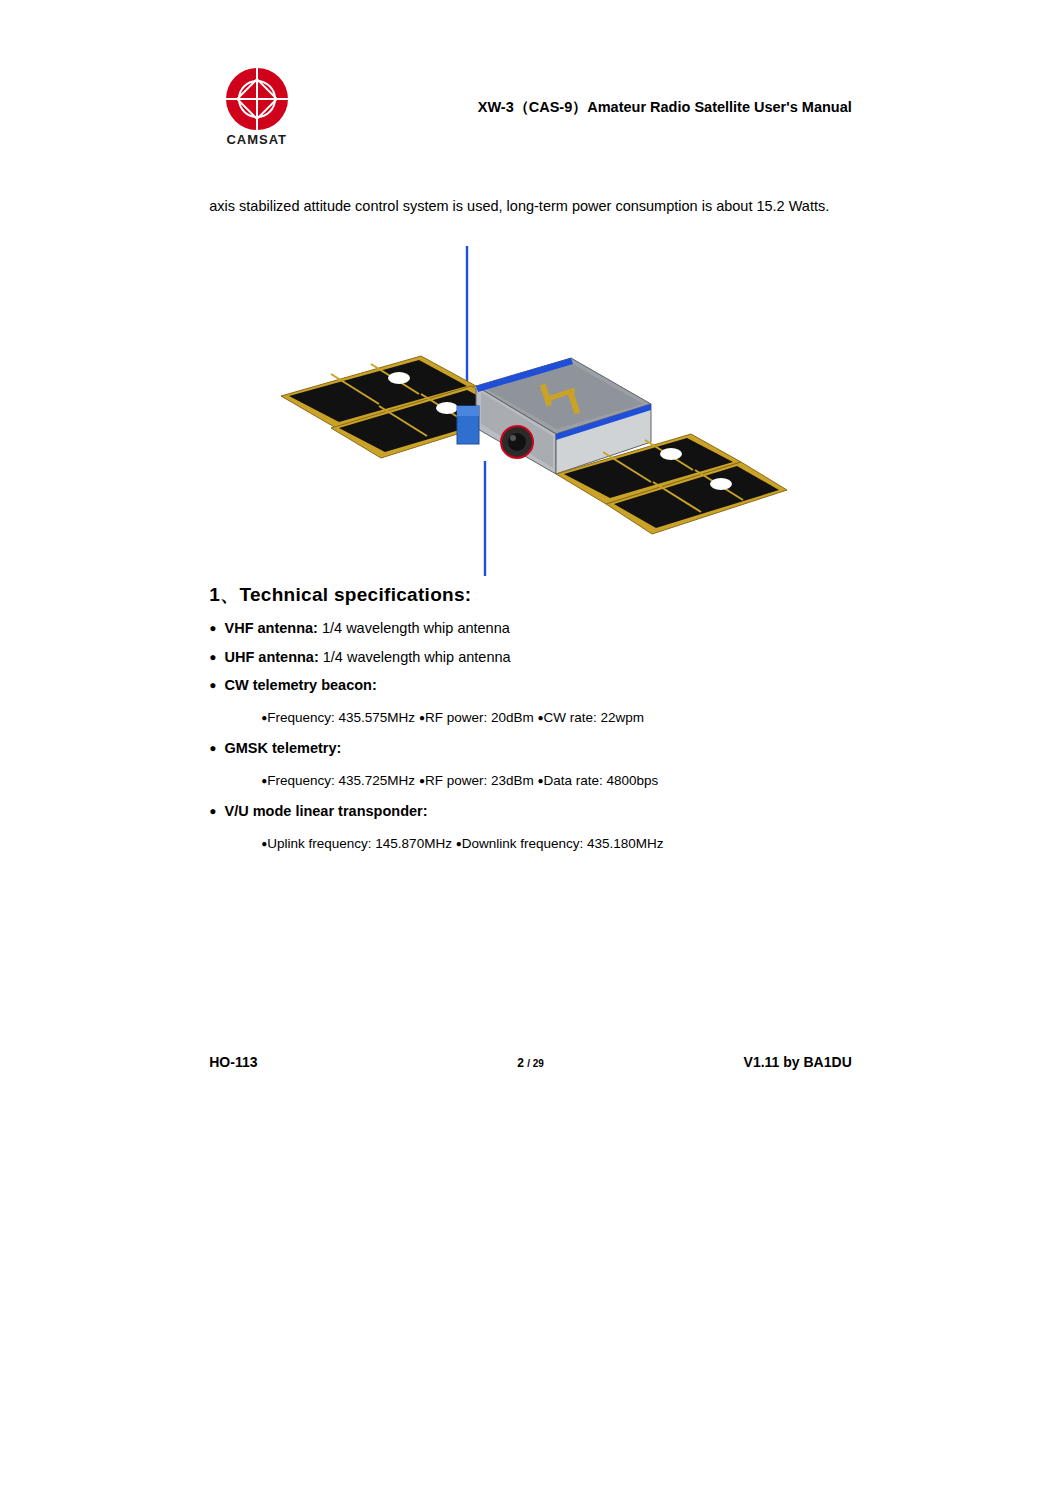CAMSAT
XW-3（CAS-9）Amateur Radio Satellite User's Manual
axis stabilized attitude control system is used, long-term power consumption is about 15.2 Watts.
1、Technical specifications:
VHF antenna: 1/4 wavelength whip antenna
UHF antenna: 1/4 wavelength whip antenna
CW telemetry beacon:
●Frequency: 435.575MHz ●RF power: 20dBm ●CW rate: 22wpm
GMSK telemetry:
●Frequency: 435.725MHz ●RF power: 23dBm ●Data rate: 4800bps
V/U mode linear transponder:
●Uplink frequency: 145.870MHz ●Downlink frequency: 435.180MHz
HO-113
2 / 29
V1.11 by BA1DU